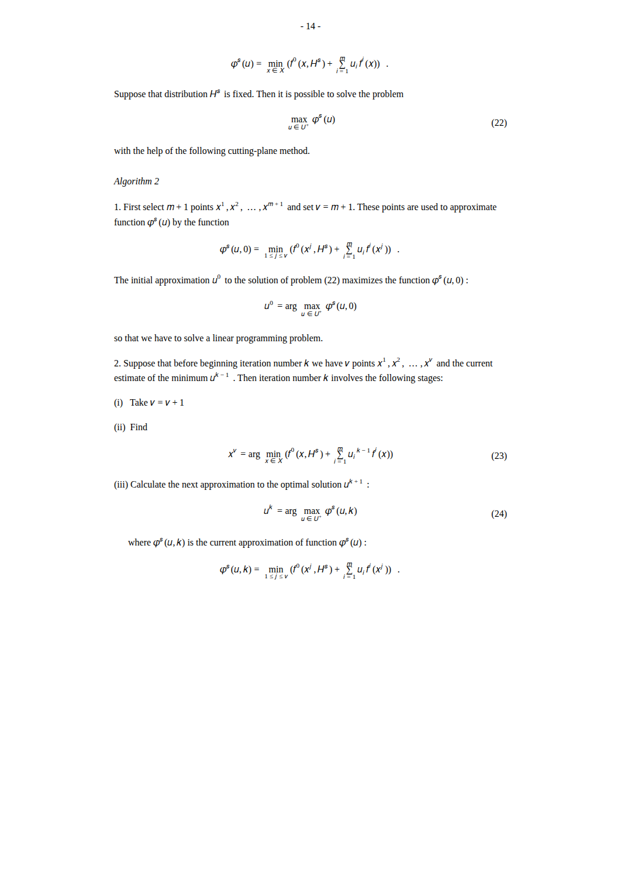- 14 -
φs (u) = min x∈X ( f0 (x,Hs) + ∑ i=1 m ui fi (x) ) .
Suppose that distribution Hs is fixed. Then it is possible to solve the problem
max u∈U+ φs (u) (22)
with the help of the following cutting-plane method.
Algorithm 2
1. First select m+1 points x1,x2,…,xm+1 and set ν=m+1. These points are used to approximate function φs(u) by the function
φs (u,0) = min 1≤j≤ν ( f0 (xj,Hs) + ∑ i=1 m ui fi (xj) ) .
The initial approximation u0 to the solution of problem (22) maximizes the function φs(u,0) :
u0 = arg max u∈U+ φs (u,0)
so that we have to solve a linear programming problem.
2. Suppose that before beginning iteration number k we have ν points x1,x2,…,xν and the current estimate of the minimum uk−1 . Then iteration number k involves the following stages:
(i) Take ν=ν+1
(ii) Find
xν = arg min x∈X ( f0 (x,Hs) + ∑ i=1 m ui k−1 fi (x) ) (23)
(iii) Calculate the next approximation to the optimal solution uk+1 :
uk = arg max u∈U+ φs (u,k) (24)
where φs(u,k) is the current approximation of function φs(u) :
φs (u,k) = min 1≤j≤ν ( f0 (xj,Hs) + ∑ i=1 m ui fi (xj) ) .